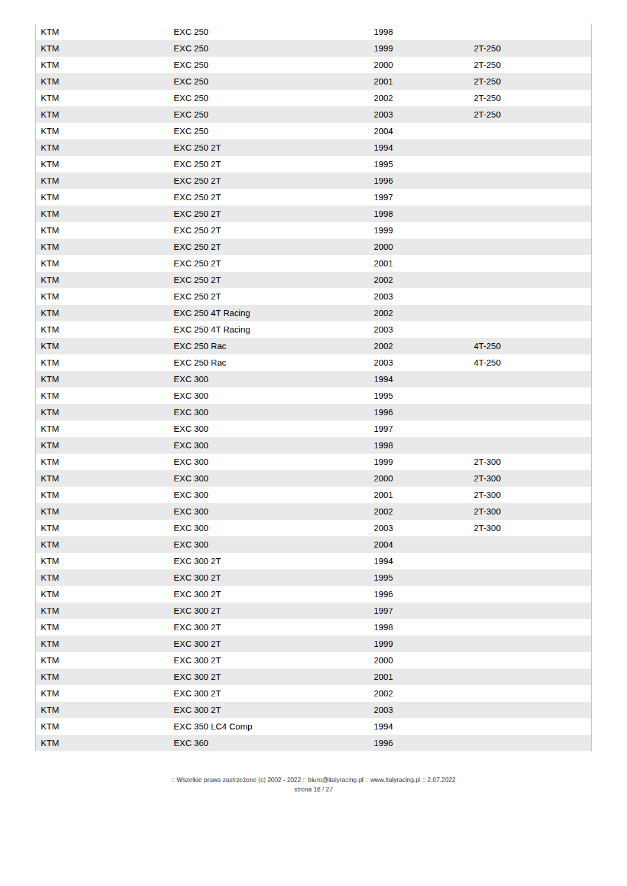| KTM | EXC 250 | 1998 | |
| KTM | EXC 250 | 1999 | 2T-250 |
| KTM | EXC 250 | 2000 | 2T-250 |
| KTM | EXC 250 | 2001 | 2T-250 |
| KTM | EXC 250 | 2002 | 2T-250 |
| KTM | EXC 250 | 2003 | 2T-250 |
| KTM | EXC 250 | 2004 | |
| KTM | EXC 250 2T | 1994 | |
| KTM | EXC 250 2T | 1995 | |
| KTM | EXC 250 2T | 1996 | |
| KTM | EXC 250 2T | 1997 | |
| KTM | EXC 250 2T | 1998 | |
| KTM | EXC 250 2T | 1999 | |
| KTM | EXC 250 2T | 2000 | |
| KTM | EXC 250 2T | 2001 | |
| KTM | EXC 250 2T | 2002 | |
| KTM | EXC 250 2T | 2003 | |
| KTM | EXC 250 4T Racing | 2002 | |
| KTM | EXC 250 4T Racing | 2003 | |
| KTM | EXC 250 Rac | 2002 | 4T-250 |
| KTM | EXC 250 Rac | 2003 | 4T-250 |
| KTM | EXC 300 | 1994 | |
| KTM | EXC 300 | 1995 | |
| KTM | EXC 300 | 1996 | |
| KTM | EXC 300 | 1997 | |
| KTM | EXC 300 | 1998 | |
| KTM | EXC 300 | 1999 | 2T-300 |
| KTM | EXC 300 | 2000 | 2T-300 |
| KTM | EXC 300 | 2001 | 2T-300 |
| KTM | EXC 300 | 2002 | 2T-300 |
| KTM | EXC 300 | 2003 | 2T-300 |
| KTM | EXC 300 | 2004 | |
| KTM | EXC 300 2T | 1994 | |
| KTM | EXC 300 2T | 1995 | |
| KTM | EXC 300 2T | 1996 | |
| KTM | EXC 300 2T | 1997 | |
| KTM | EXC 300 2T | 1998 | |
| KTM | EXC 300 2T | 1999 | |
| KTM | EXC 300 2T | 2000 | |
| KTM | EXC 300 2T | 2001 | |
| KTM | EXC 300 2T | 2002 | |
| KTM | EXC 300 2T | 2003 | |
| KTM | EXC 350 LC4 Comp | 1994 | |
| KTM | EXC 360 | 1996 | |
:: Wszelkie prawa zastrzeżone (c) 2002 - 2022 :: biuro@italyracing.pl :: www.italyracing.pl :: 2.07.2022
strona 18 / 27